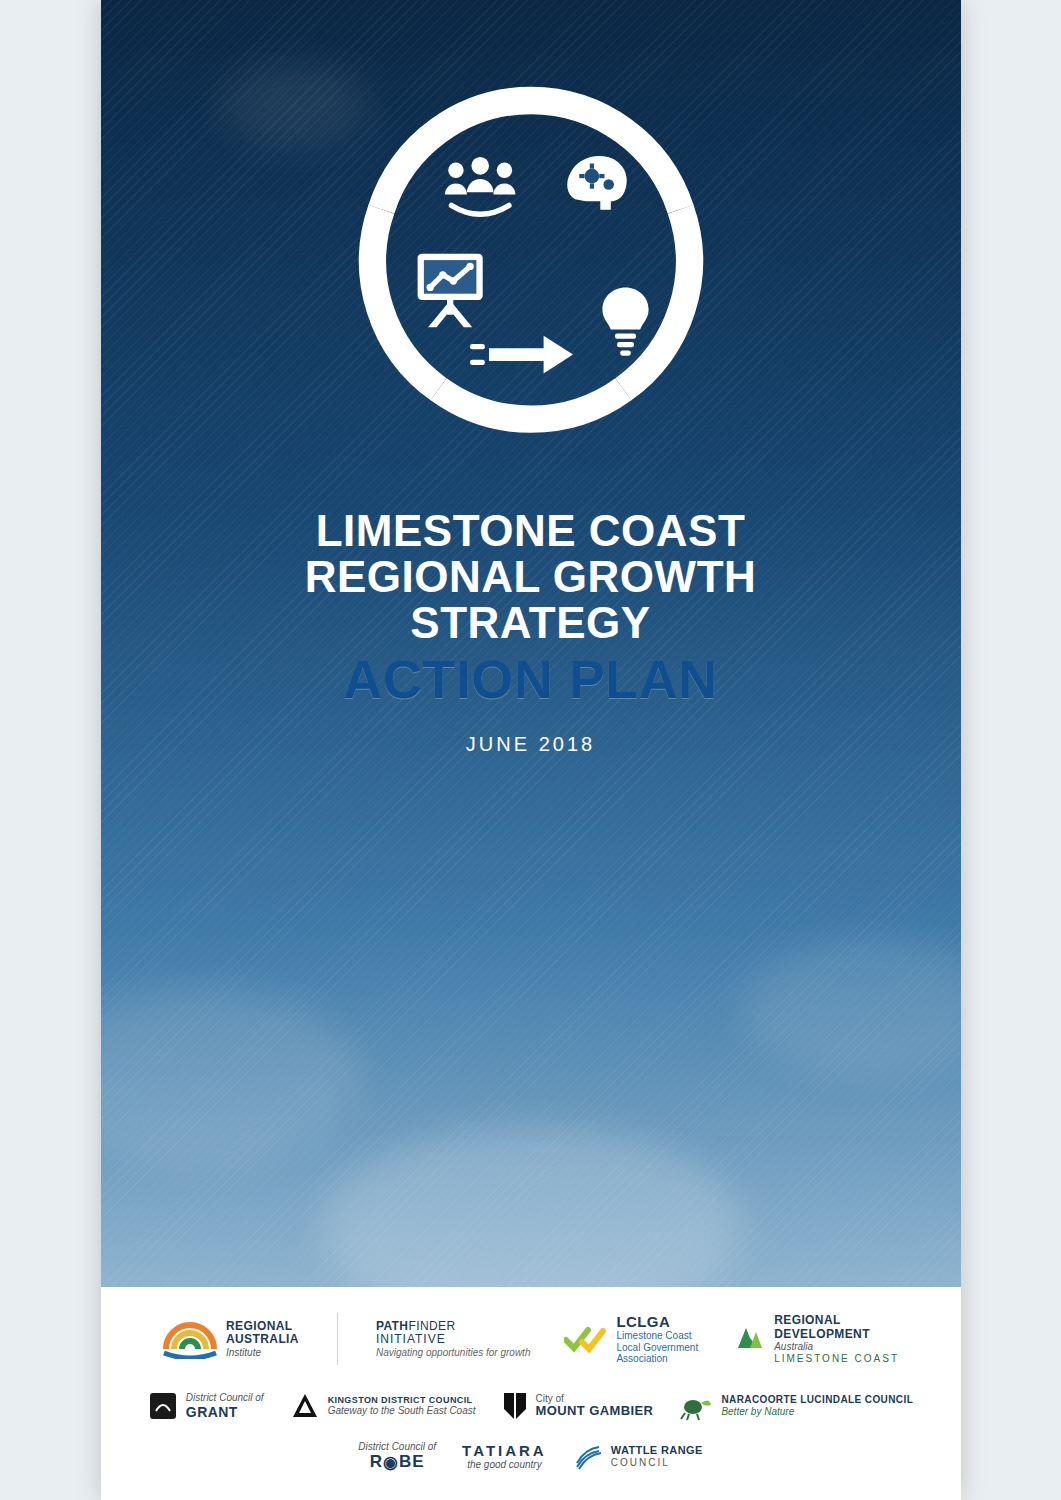Limestone Coast
Regional Growth Strategy Action Plan
JUNE 2018
Regional
Australia Institute
Pathfinder Initiative Navigating opportunities for growth
LCLGA Limestone Coast
Local Government
Association
Regional
Development Australia LIMESTONE COAST
District Council of Grant
Kingston District Council Gateway to the South East Coast
City of Mount Gambier
Naracoorte Lucindale Council Better by Nature
District Council of R◉BE
Tatiara the good country
Wattle Range COUNCIL